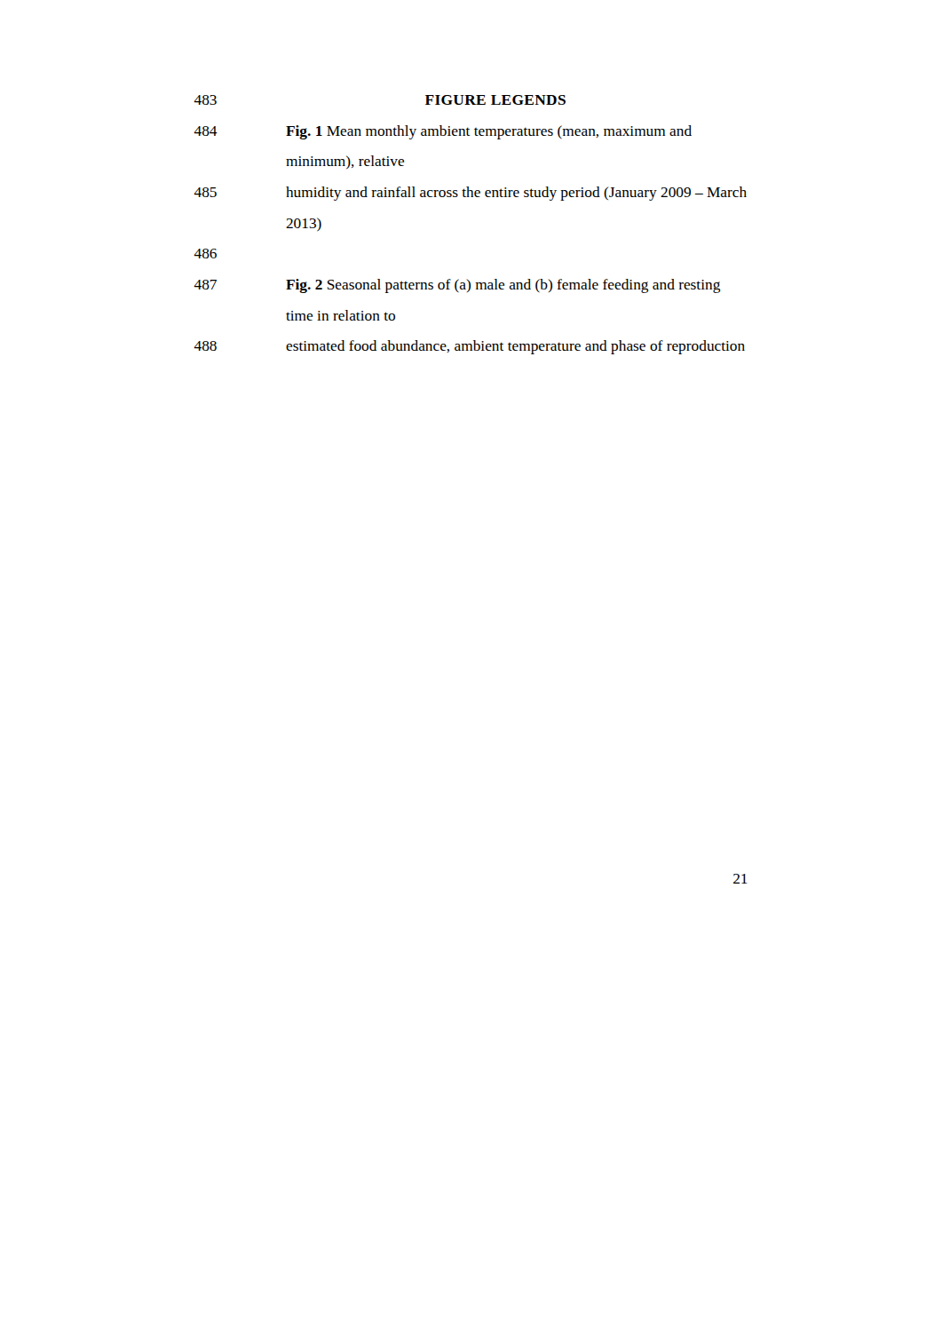483
FIGURE LEGENDS
484
Fig. 1 Mean monthly ambient temperatures (mean, maximum and minimum), relative
485
humidity and rainfall across the entire study period (January 2009 – March 2013)
486
487
Fig. 2 Seasonal patterns of (a) male and (b) female feeding and resting time in relation to
488
estimated food abundance, ambient temperature and phase of reproduction
21